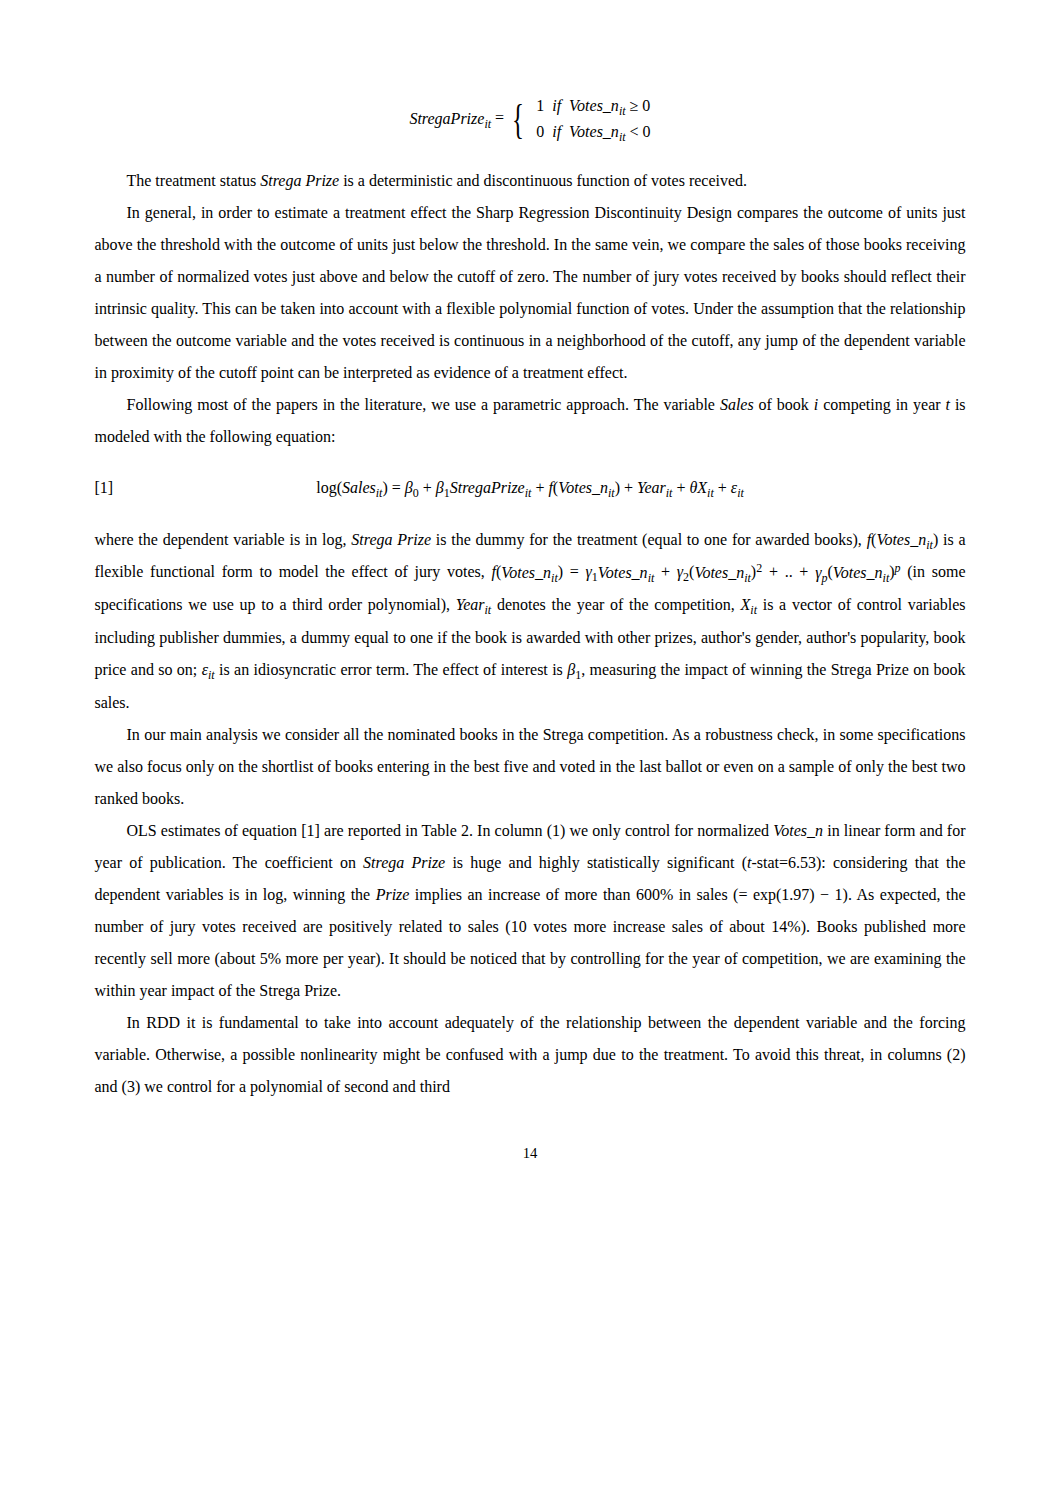StregaPrizeit = { 1 if Votes_nit ≥ 0
0 if Votes_nit < 0
The treatment status Strega Prize is a deterministic and discontinuous function of votes received.
In general, in order to estimate a treatment effect the Sharp Regression Discontinuity Design compares the outcome of units just above the threshold with the outcome of units just below the threshold. In the same vein, we compare the sales of those books receiving a number of normalized votes just above and below the cutoff of zero. The number of jury votes received by books should reflect their intrinsic quality. This can be taken into account with a flexible polynomial function of votes. Under the assumption that the relationship between the outcome variable and the votes received is continuous in a neighborhood of the cutoff, any jump of the dependent variable in proximity of the cutoff point can be interpreted as evidence of a treatment effect.
Following most of the papers in the literature, we use a parametric approach. The variable Sales of book i competing in year t is modeled with the following equation:
[1] log(Salesit) = β0 + β1StregaPrizeit + f(Votes_nit) + Yearit + θXit + εit
where the dependent variable is in log, Strega Prize is the dummy for the treatment (equal to one for awarded books), f(Votes_nit) is a flexible functional form to model the effect of jury votes, f(Votes_nit) = γ1Votes_nit + γ2(Votes_nit)2 + .. + γp(Votes_nit)p (in some specifications we use up to a third order polynomial), Yearit denotes the year of the competition, Xit is a vector of control variables including publisher dummies, a dummy equal to one if the book is awarded with other prizes, author's gender, author's popularity, book price and so on; εit is an idiosyncratic error term. The effect of interest is β1, measuring the impact of winning the Strega Prize on book sales.
In our main analysis we consider all the nominated books in the Strega competition. As a robustness check, in some specifications we also focus only on the shortlist of books entering in the best five and voted in the last ballot or even on a sample of only the best two ranked books.
OLS estimates of equation [1] are reported in Table 2. In column (1) we only control for normalized Votes_n in linear form and for year of publication. The coefficient on Strega Prize is huge and highly statistically significant (t-stat=6.53): considering that the dependent variables is in log, winning the Prize implies an increase of more than 600% in sales (= exp(1.97) − 1). As expected, the number of jury votes received are positively related to sales (10 votes more increase sales of about 14%). Books published more recently sell more (about 5% more per year). It should be noticed that by controlling for the year of competition, we are examining the within year impact of the Strega Prize.
In RDD it is fundamental to take into account adequately of the relationship between the dependent variable and the forcing variable. Otherwise, a possible nonlinearity might be confused with a jump due to the treatment. To avoid this threat, in columns (2) and (3) we control for a polynomial of second and third
14